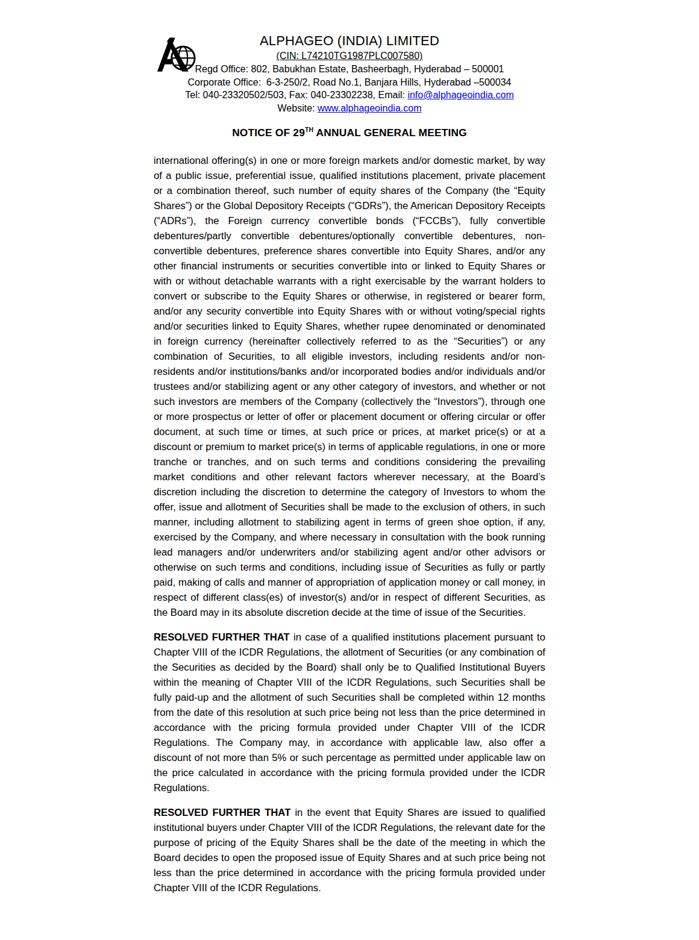ALPHAGEO (INDIA) LIMITED
(CIN: L74210TG1987PLC007580)
Regd Office: 802, Babukhan Estate, Basheerbagh, Hyderabad – 500001
Corporate Office: 6-3-250/2, Road No.1, Banjara Hills, Hyderabad –500034
Tel: 040-23320502/503, Fax: 040-23302238, Email: info@alphageoindia.com
Website: www.alphageoindia.com
NOTICE OF 29TH ANNUAL GENERAL MEETING
international offering(s) in one or more foreign markets and/or domestic market, by way of a public issue, preferential issue, qualified institutions placement, private placement or a combination thereof, such number of equity shares of the Company (the “Equity Shares”) or the Global Depository Receipts (“GDRs”), the American Depository Receipts (“ADRs”), the Foreign currency convertible bonds (“FCCBs”), fully convertible debentures/partly convertible debentures/optionally convertible debentures, non-convertible debentures, preference shares convertible into Equity Shares, and/or any other financial instruments or securities convertible into or linked to Equity Shares or with or without detachable warrants with a right exercisable by the warrant holders to convert or subscribe to the Equity Shares or otherwise, in registered or bearer form, and/or any security convertible into Equity Shares with or without voting/special rights and/or securities linked to Equity Shares, whether rupee denominated or denominated in foreign currency (hereinafter collectively referred to as the “Securities”) or any combination of Securities, to all eligible investors, including residents and/or non-residents and/or institutions/banks and/or incorporated bodies and/or individuals and/or trustees and/or stabilizing agent or any other category of investors, and whether or not such investors are members of the Company (collectively the “Investors”), through one or more prospectus or letter of offer or placement document or offering circular or offer document, at such time or times, at such price or prices, at market price(s) or at a discount or premium to market price(s) in terms of applicable regulations, in one or more tranche or tranches, and on such terms and conditions considering the prevailing market conditions and other relevant factors wherever necessary, at the Board’s discretion including the discretion to determine the category of Investors to whom the offer, issue and allotment of Securities shall be made to the exclusion of others, in such manner, including allotment to stabilizing agent in terms of green shoe option, if any, exercised by the Company, and where necessary in consultation with the book running lead managers and/or underwriters and/or stabilizing agent and/or other advisors or otherwise on such terms and conditions, including issue of Securities as fully or partly paid, making of calls and manner of appropriation of application money or call money, in respect of different class(es) of investor(s) and/or in respect of different Securities, as the Board may in its absolute discretion decide at the time of issue of the Securities.
RESOLVED FURTHER THAT in case of a qualified institutions placement pursuant to Chapter VIII of the ICDR Regulations, the allotment of Securities (or any combination of the Securities as decided by the Board) shall only be to Qualified Institutional Buyers within the meaning of Chapter VIII of the ICDR Regulations, such Securities shall be fully paid-up and the allotment of such Securities shall be completed within 12 months from the date of this resolution at such price being not less than the price determined in accordance with the pricing formula provided under Chapter VIII of the ICDR Regulations. The Company may, in accordance with applicable law, also offer a discount of not more than 5% or such percentage as permitted under applicable law on the price calculated in accordance with the pricing formula provided under the ICDR Regulations.
RESOLVED FURTHER THAT in the event that Equity Shares are issued to qualified institutional buyers under Chapter VIII of the ICDR Regulations, the relevant date for the purpose of pricing of the Equity Shares shall be the date of the meeting in which the Board decides to open the proposed issue of Equity Shares and at such price being not less than the price determined in accordance with the pricing formula provided under Chapter VIII of the ICDR Regulations.